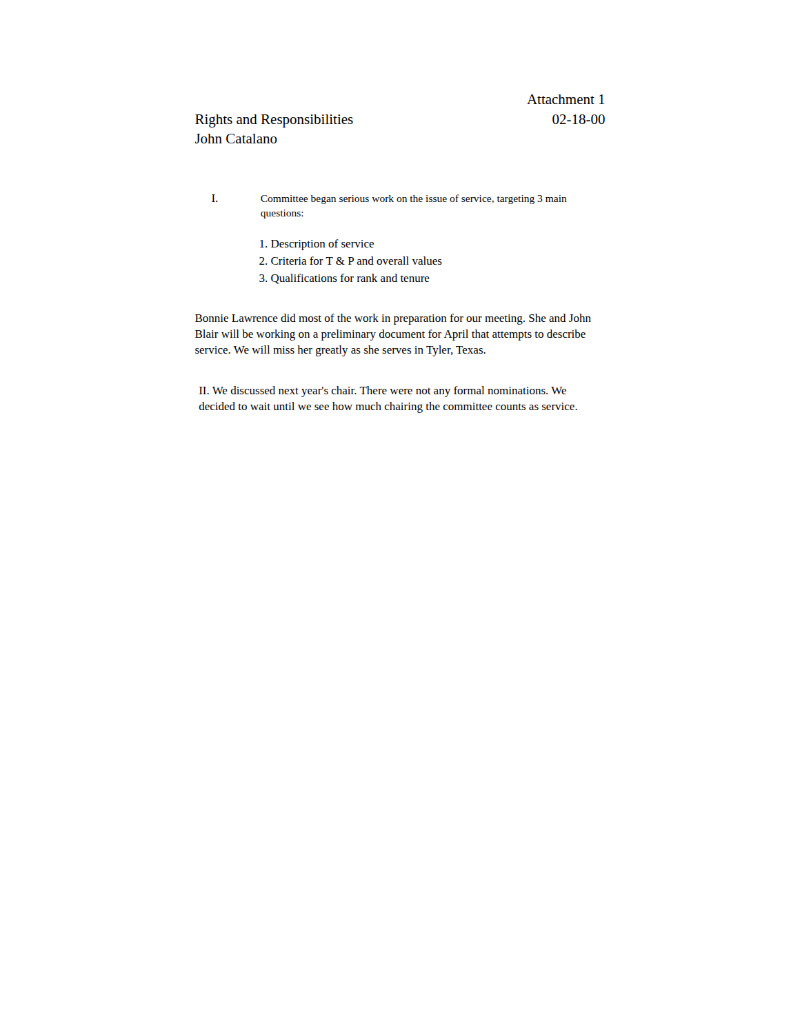Attachment 1
Rights and Responsibilities
02-18-00
John Catalano
I. Committee began serious work on the issue of service, targeting 3 main questions:
1. Description of service
2. Criteria for T & P and overall values
3. Qualifications for rank and tenure
Bonnie Lawrence did most of the work in preparation for our meeting. She and John Blair will be working on a preliminary document for April that attempts to describe service. We will miss her greatly as she serves in Tyler, Texas.
II. We discussed next year's chair. There were not any formal nominations. We decided to wait until we see how much chairing the committee counts as service.